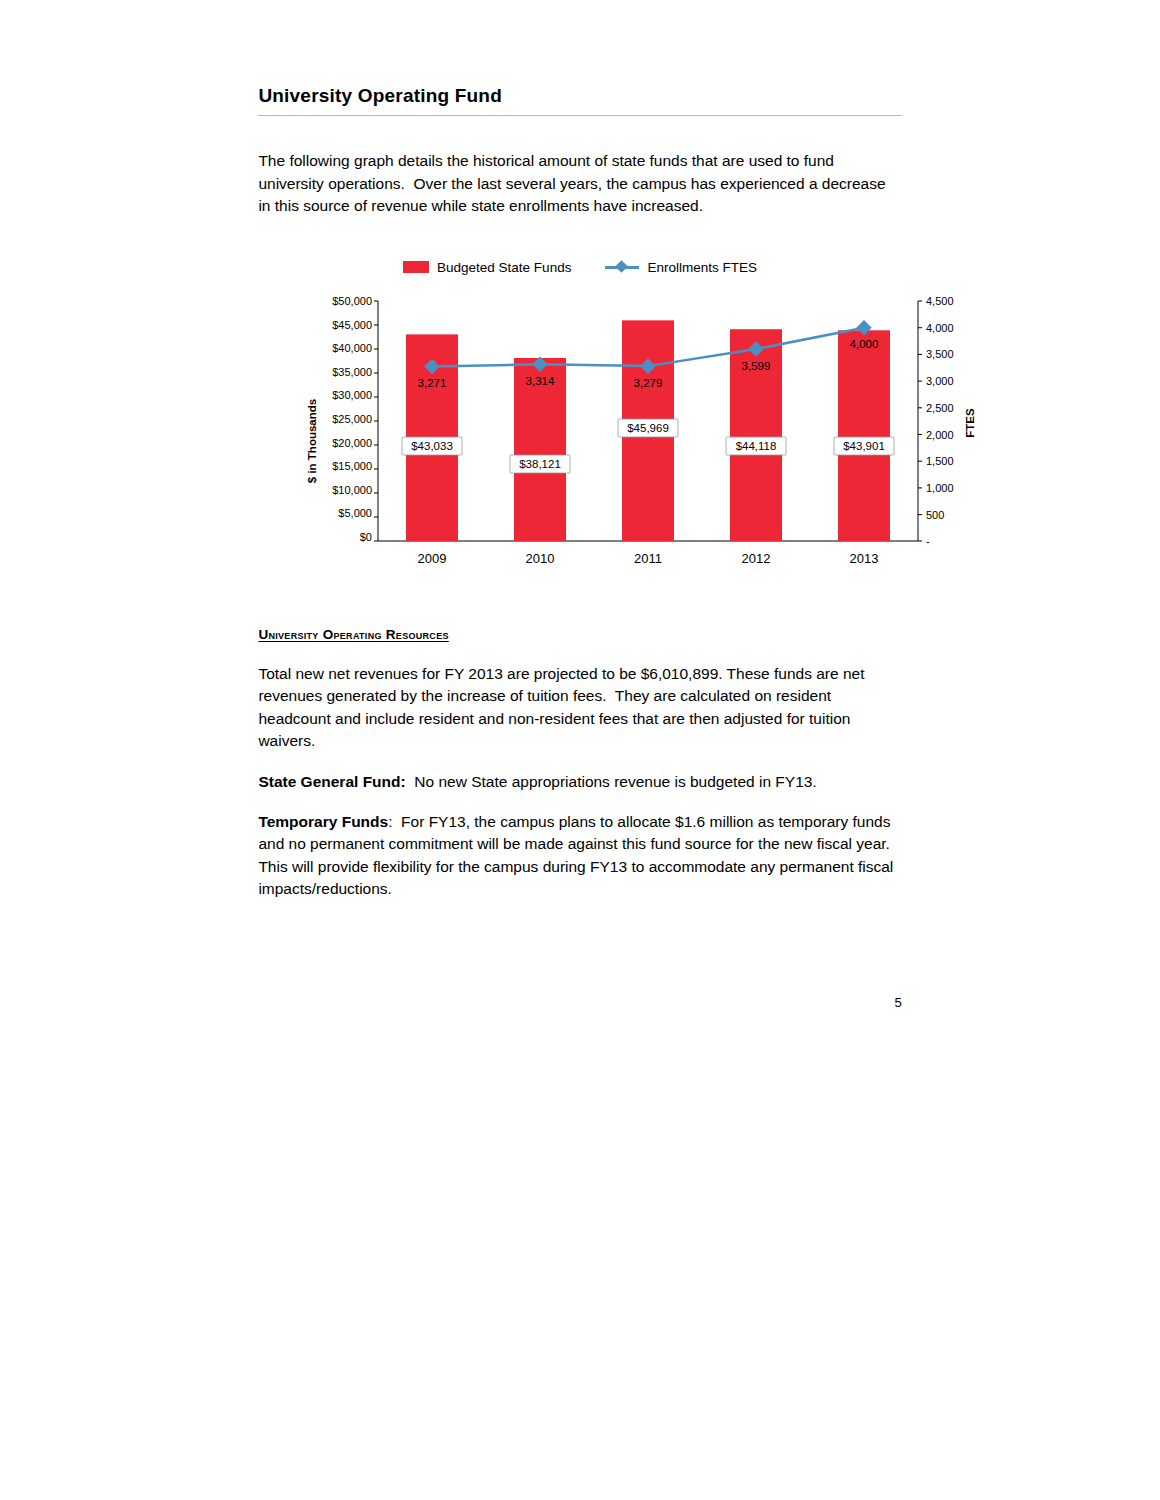University Operating Fund
The following graph details the historical amount of state funds that are used to fund university operations. Over the last several years, the campus has experienced a decrease in this source of revenue while state enrollments have increased.
Budgeted State Funds
Enrollments FTES
$50,000 $45,000 $40,000 $35,000 $30,000 $25,000 $20,000 $15,000 $10,000 $5,000 $0 4,500 4,000 3,500 3,000 2,500 2,000 1,500 1,000 500 - $ in Thousands FTES 3,271 3,314 3,279 3,599 4,000 $43,033 $38,121 $45,969 $44,118 $43,901 2009 2010 2011 2012 2013
University Operating Resources
Total new net revenues for FY 2013 are projected to be $6,010,899. These funds are net revenues generated by the increase of tuition fees. They are calculated on resident headcount and include resident and non-resident fees that are then adjusted for tuition waivers.
State General Fund: No new State appropriations revenue is budgeted in FY13.
Temporary Funds: For FY13, the campus plans to allocate $1.6 million as temporary funds and no permanent commitment will be made against this fund source for the new fiscal year. This will provide flexibility for the campus during FY13 to accommodate any permanent fiscal impacts/reductions.
5